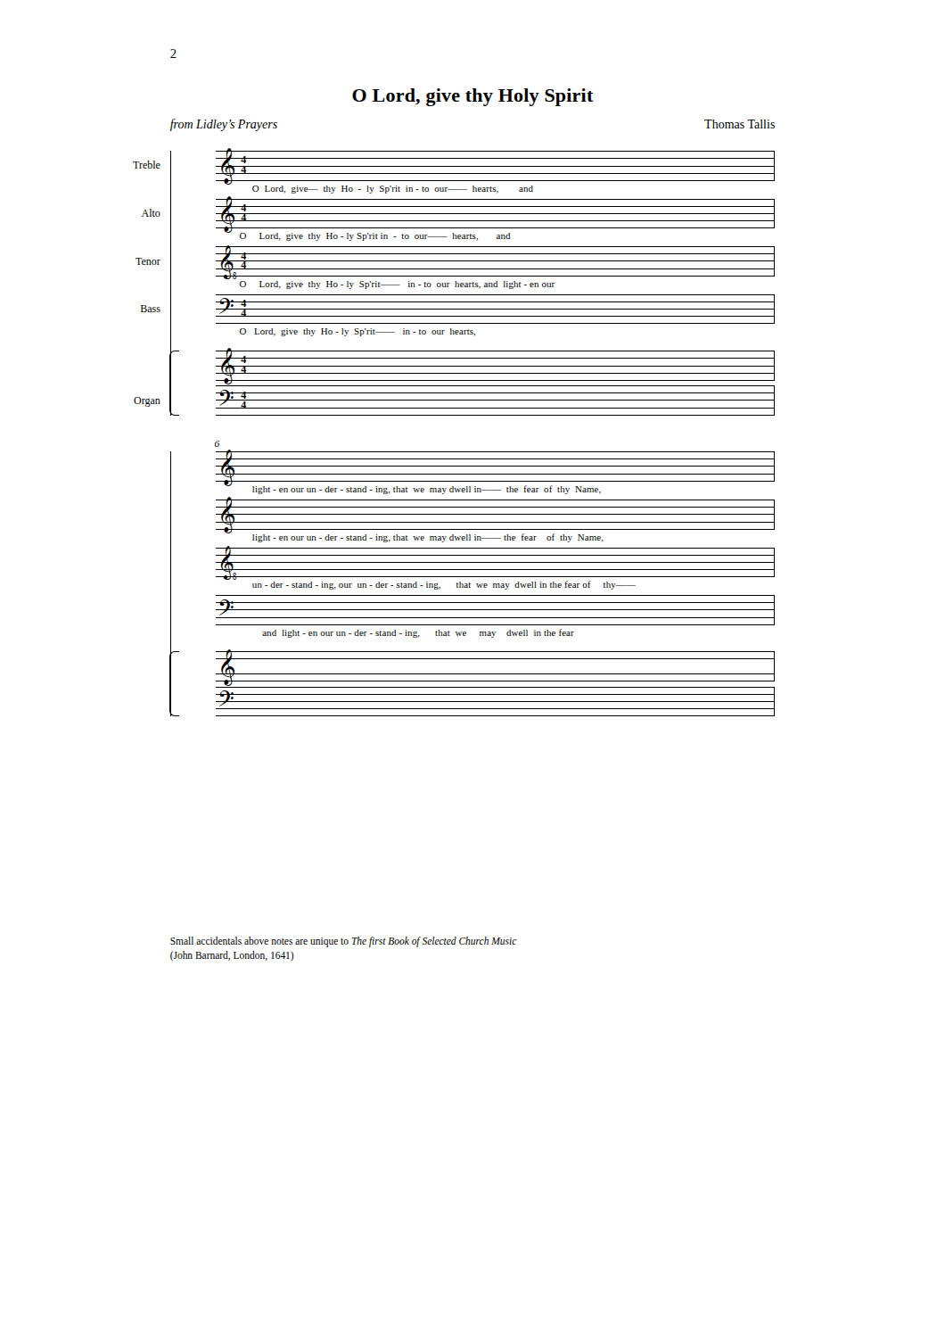2
O Lord, give thy Holy Spirit
from Lidley’s Prayers
Thomas Tallis
Treble
𝄞 44
O Lord, give— thy Ho - ly Sp'rit in - to our—— hearts, and
Alto
𝄞 44
O Lord, give thy Ho - ly Sp'rit in - to our—— hearts, and
Tenor
𝄠 44
O Lord, give thy Ho - ly Sp'rit—— in - to our hearts, and light - en our
Bass
𝄢 44
O Lord, give thy Ho - ly Sp'rit—— in - to our hearts,
𝄞 44
Organ
𝄢 44
6
𝄞
light - en our un - der - stand - ing, that we may dwell in—— the fear of thy Name,
𝄞
light - en our un - der - stand - ing, that we may dwell in—— the fear of thy Name,
𝄠
un - der - stand - ing, our un - der - stand - ing, that we may dwell in the fear of thy——
𝄢
and light - en our un - der - stand - ing, that we may dwell in the fear
𝄞
𝄢
Small accidentals above notes are unique to The first Book of Selected Church Music
(John Barnard, London, 1641)